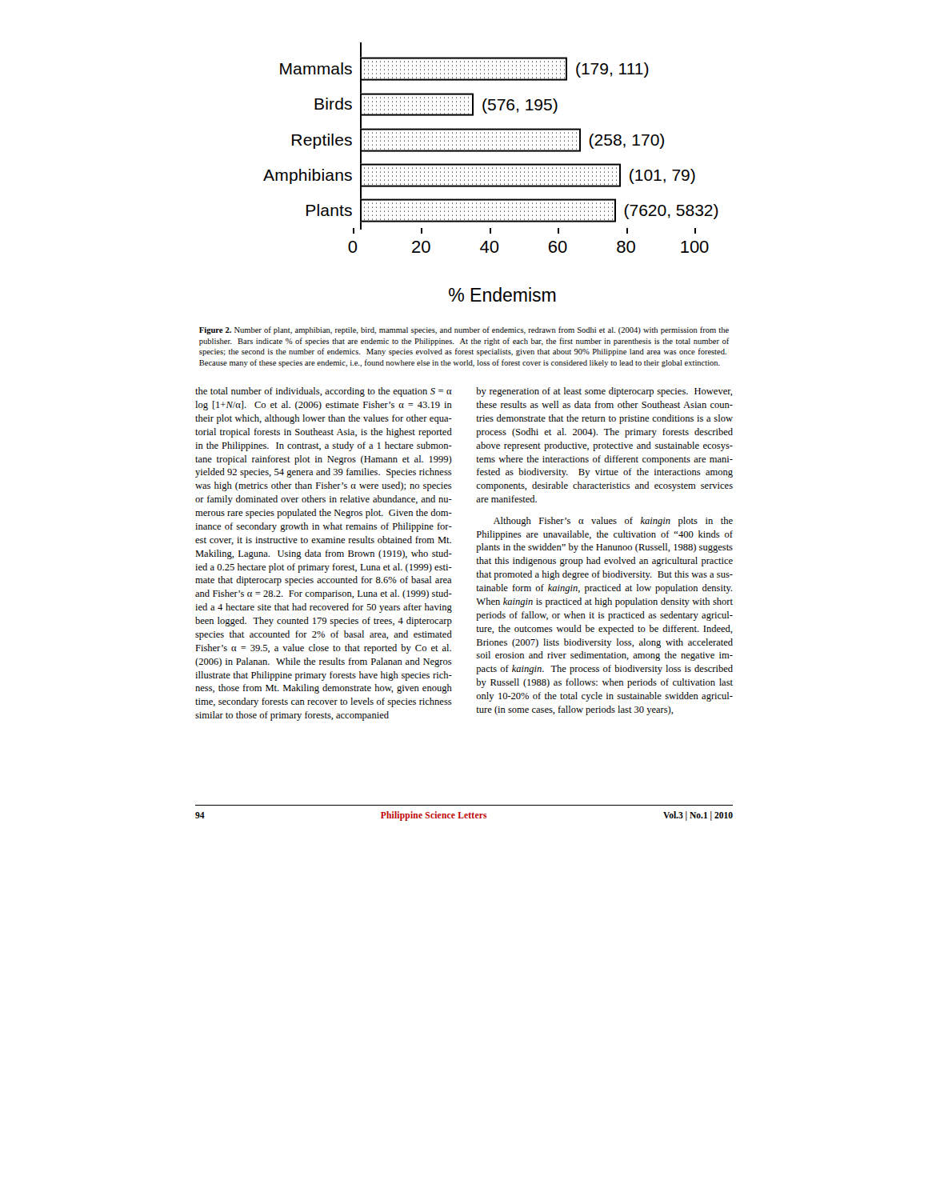Mammals
(179, 111)
Birds
(576, 195)
Reptiles
(258, 170)
Amphibians
(101, 79)
Plants
(7620, 5832)
0
20
40
60
80
100
% Endemism
Figure 2. Number of plant, amphibian, reptile, bird, mammal species, and number of endemics, redrawn from Sodhi et al. (2004) with permission from the publisher. Bars indicate % of species that are endemic to the Philippines. At the right of each bar, the first number in parenthesis is the total number of species; the second is the number of endemics. Many species evolved as forest specialists, given that about 90% Philippine land area was once forested. Because many of these species are endemic, i.e., found nowhere else in the world, loss of forest cover is considered likely to lead to their global extinction.
the total number of individuals, according to the equation S = α log [1+N/α]. Co et al. (2006) estimate Fisher’s α = 43.19 in their plot which, although lower than the values for other equatorial tropical forests in Southeast Asia, is the highest reported in the Philippines. In contrast, a study of a 1 hectare submontane tropical rainforest plot in Negros (Hamann et al. 1999) yielded 92 species, 54 genera and 39 families. Species richness was high (metrics other than Fisher’s α were used); no species or family dominated over others in relative abundance, and numerous rare species populated the Negros plot. Given the dominance of secondary growth in what remains of Philippine forest cover, it is instructive to examine results obtained from Mt. Makiling, Laguna. Using data from Brown (1919), who studied a 0.25 hectare plot of primary forest, Luna et al. (1999) estimate that dipterocarp species accounted for 8.6% of basal area and Fisher’s α = 28.2. For comparison, Luna et al. (1999) studied a 4 hectare site that had recovered for 50 years after having been logged. They counted 179 species of trees, 4 dipterocarp species that accounted for 2% of basal area, and estimated Fisher’s α = 39.5, a value close to that reported by Co et al. (2006) in Palanan. While the results from Palanan and Negros illustrate that Philippine primary forests have high species richness, those from Mt. Makiling demonstrate how, given enough time, secondary forests can recover to levels of species richness similar to those of primary forests, accompanied
by regeneration of at least some dipterocarp species. However, these results as well as data from other Southeast Asian countries demonstrate that the return to pristine conditions is a slow process (Sodhi et al. 2004). The primary forests described above represent productive, protective and sustainable ecosystems where the interactions of different components are manifested as biodiversity. By virtue of the interactions among components, desirable characteristics and ecosystem services are manifested.
Although Fisher’s α values of kaingin plots in the Philippines are unavailable, the cultivation of “400 kinds of plants in the swidden” by the Hanunoo (Russell, 1988) suggests that this indigenous group had evolved an agricultural practice that promoted a high degree of biodiversity. But this was a sustainable form of kaingin, practiced at low population density. When kaingin is practiced at high population density with short periods of fallow, or when it is practiced as sedentary agriculture, the outcomes would be expected to be different. Indeed, Briones (2007) lists biodiversity loss, along with accelerated soil erosion and river sedimentation, among the negative impacts of kaingin. The process of biodiversity loss is described by Russell (1988) as follows: when periods of cultivation last only 10-20% of the total cycle in sustainable swidden agriculture (in some cases, fallow periods last 30 years),
94
Philippine Science Letters
Vol.3 | No.1 | 2010